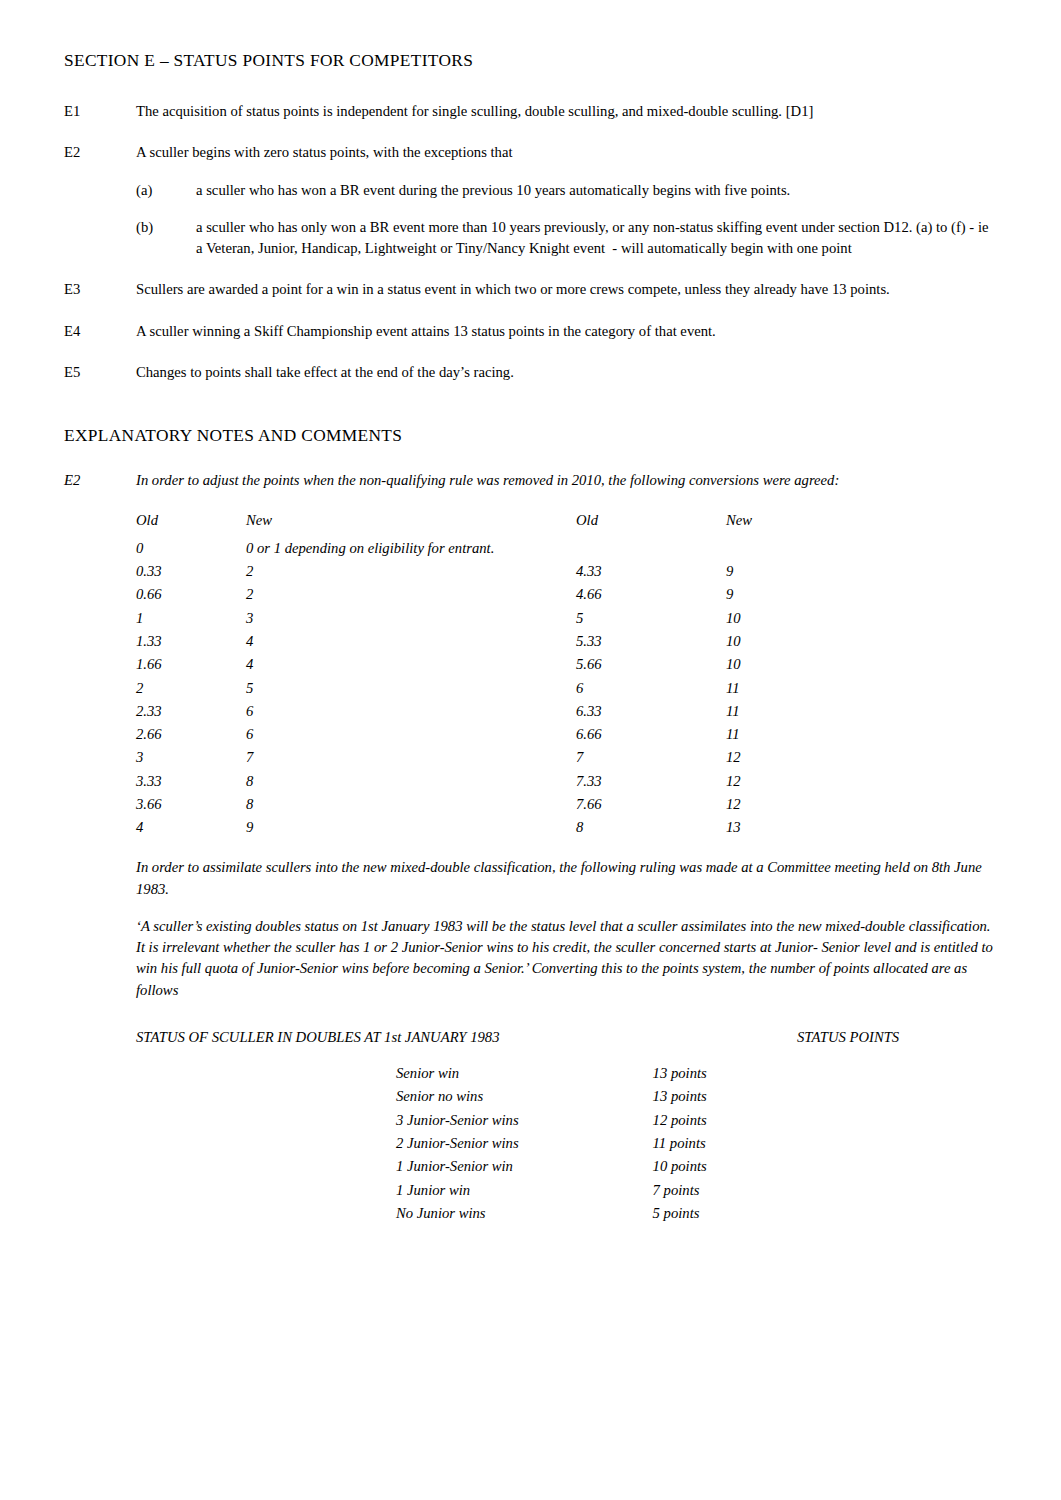SECTION E – STATUS POINTS FOR COMPETITORS
E1
The acquisition of status points is independent for single sculling, double sculling, and mixed-double sculling. [D1]
E2
A sculler begins with zero status points, with the exceptions that
(a)
a sculler who has won a BR event during the previous 10 years automatically begins with five points.
(b)
a sculler who has only won a BR event more than 10 years previously, or any non-status skiffing event under section D12. (a) to (f) - ie a Veteran, Junior, Handicap, Lightweight or Tiny/Nancy Knight event - will automatically begin with one point
E3
Scullers are awarded a point for a win in a status event in which two or more crews compete, unless they already have 13 points.
E4
A sculler winning a Skiff Championship event attains 13 status points in the category of that event.
E5
Changes to points shall take effect at the end of the day’s racing.
EXPLANATORY NOTES AND COMMENTS
E2
In order to adjust the points when the non-qualifying rule was removed in 2010, the following conversions were agreed:
| Old | New | Old | New |
| --- | --- | --- | --- |
| 0 | 0 or 1 depending on eligibility for entrant. | | |
| 0.33 | 2 | 4.33 | 9 |
| 0.66 | 2 | 4.66 | 9 |
| 1 | 3 | 5 | 10 |
| 1.33 | 4 | 5.33 | 10 |
| 1.66 | 4 | 5.66 | 10 |
| 2 | 5 | 6 | 11 |
| 2.33 | 6 | 6.33 | 11 |
| 2.66 | 6 | 6.66 | 11 |
| 3 | 7 | 7 | 12 |
| 3.33 | 8 | 7.33 | 12 |
| 3.66 | 8 | 7.66 | 12 |
| 4 | 9 | 8 | 13 |
In order to assimilate scullers into the new mixed-double classification, the following ruling was made at a Committee meeting held on 8th June 1983.
‘A sculler’s existing doubles status on 1st January 1983 will be the status level that a sculler assimilates into the new mixed-double classification. It is irrelevant whether the sculler has 1 or 2 Junior-Senior wins to his credit, the sculler concerned starts at Junior- Senior level and is entitled to win his full quota of Junior-Senior wins before becoming a Senior.’ Converting this to the points system, the number of points allocated are as follows
STATUS OF SCULLER IN DOUBLES AT 1st JANUARY 1983
STATUS POINTS
| Senior win | 13 points |
| Senior no wins | 13 points |
| 3 Junior-Senior wins | 12 points |
| 2 Junior-Senior wins | 11 points |
| 1 Junior-Senior win | 10 points |
| 1 Junior win | 7 points |
| No Junior wins | 5 points |